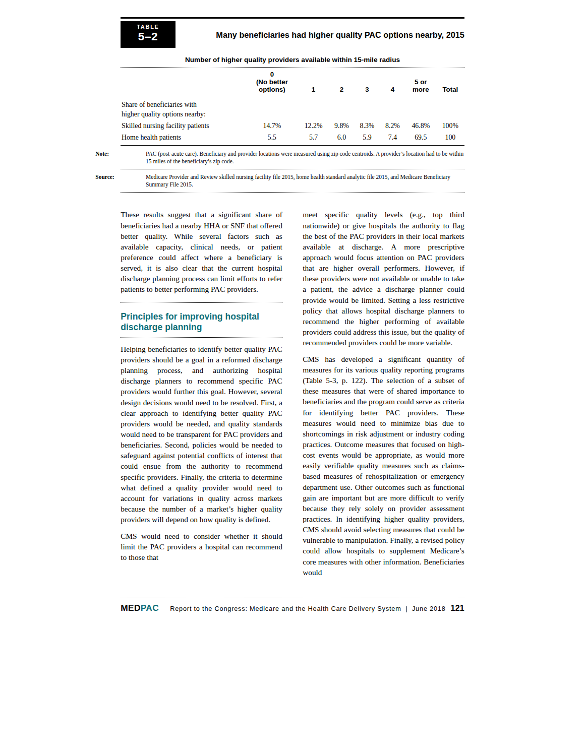TABLE 5–2
Many beneficiaries had higher quality PAC options nearby, 2015
Number of higher quality providers available within 15-mile radius
| | 0 (No better options) | 1 | 2 | 3 | 4 | 5 or more | Total |
| --- | --- | --- | --- | --- | --- | --- | --- |
| Share of beneficiaries with higher quality options nearby: |
| Skilled nursing facility patients | 14.7% | 12.2% | 9.8% | 8.3% | 8.2% | 46.8% | 100% |
| Home health patients | 5.5 | 5.7 | 6.0 | 5.9 | 7.4 | 69.5 | 100 |
Note: PAC (post-acute care). Beneficiary and provider locations were measured using zip code centroids. A provider’s location had to be within 15 miles of the beneficiary’s zip code.
Source: Medicare Provider and Review skilled nursing facility file 2015, home health standard analytic file 2015, and Medicare Beneficiary Summary File 2015.
These results suggest that a significant share of beneficiaries had a nearby HHA or SNF that offered better quality. While several factors such as available capacity, clinical needs, or patient preference could affect where a beneficiary is served, it is also clear that the current hospital discharge planning process can limit efforts to refer patients to better performing PAC providers.
Principles for improving hospital discharge planning
Helping beneficiaries to identify better quality PAC providers should be a goal in a reformed discharge planning process, and authorizing hospital discharge planners to recommend specific PAC providers would further this goal. However, several design decisions would need to be resolved. First, a clear approach to identifying better quality PAC providers would be needed, and quality standards would need to be transparent for PAC providers and beneficiaries. Second, policies would be needed to safeguard against potential conflicts of interest that could ensue from the authority to recommend specific providers. Finally, the criteria to determine what defined a quality provider would need to account for variations in quality across markets because the number of a market’s higher quality providers will depend on how quality is defined.
CMS would need to consider whether it should limit the PAC providers a hospital can recommend to those that
meet specific quality levels (e.g., top third nationwide) or give hospitals the authority to flag the best of the PAC providers in their local markets available at discharge. A more prescriptive approach would focus attention on PAC providers that are higher overall performers. However, if these providers were not available or unable to take a patient, the advice a discharge planner could provide would be limited. Setting a less restrictive policy that allows hospital discharge planners to recommend the higher performing of available providers could address this issue, but the quality of recommended providers could be more variable.
CMS has developed a significant quantity of measures for its various quality reporting programs (Table 5-3, p. 122). The selection of a subset of these measures that were of shared importance to beneficiaries and the program could serve as criteria for identifying better PAC providers. These measures would need to minimize bias due to shortcomings in risk adjustment or industry coding practices. Outcome measures that focused on high-cost events would be appropriate, as would more easily verifiable quality measures such as claims-based measures of rehospitalization or emergency department use. Other outcomes such as functional gain are important but are more difficult to verify because they rely solely on provider assessment practices. In identifying higher quality providers, CMS should avoid selecting measures that could be vulnerable to manipulation. Finally, a revised policy could allow hospitals to supplement Medicare’s core measures with other information. Beneficiaries would
MEDPAC
Report to the Congress: Medicare and the Health Care Delivery System | June 2018121